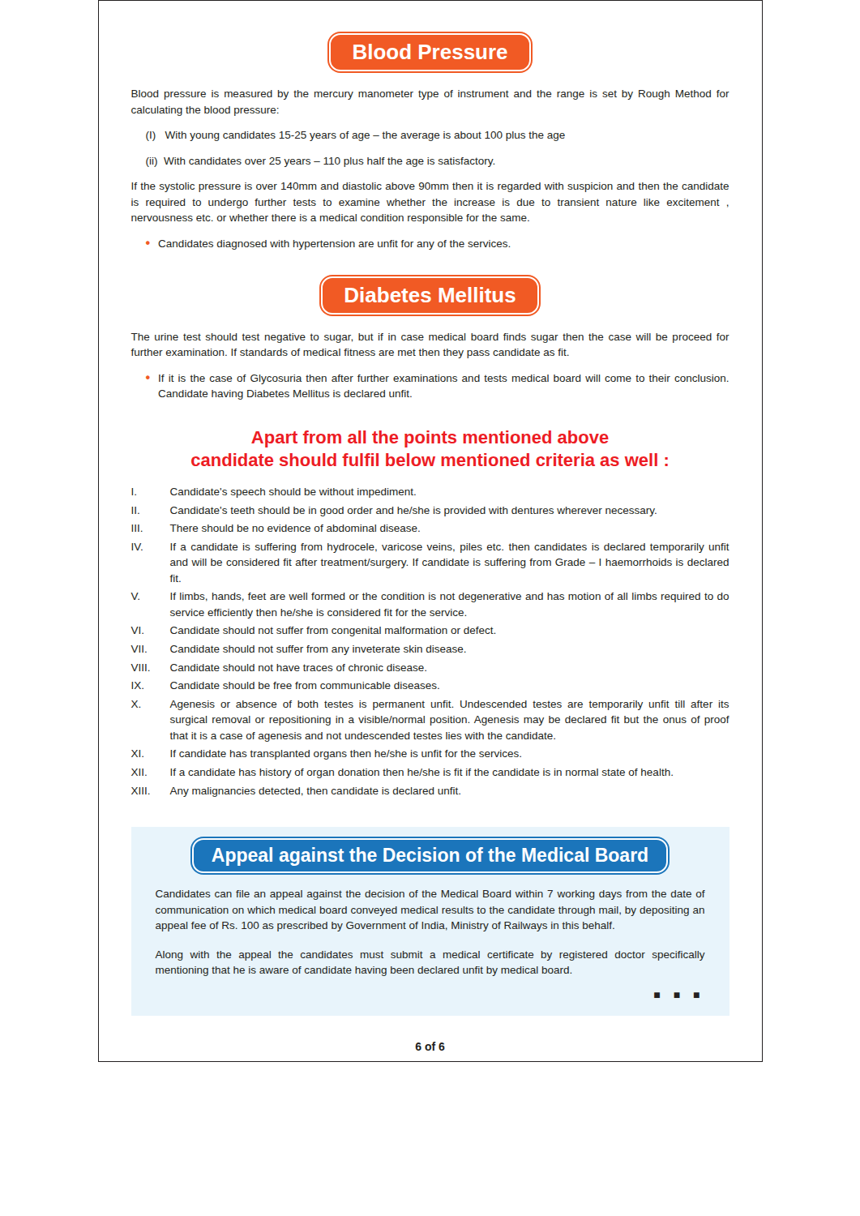Blood Pressure
Blood pressure is measured by the mercury manometer type of instrument and the range is set by Rough Method for calculating the blood pressure:
(I) With young candidates 15-25 years of age – the average is about 100 plus the age
(ii) With candidates over 25 years – 110 plus half the age is satisfactory.
If the systolic pressure is over 140mm and diastolic above 90mm then it is regarded with suspicion and then the candidate is required to undergo further tests to examine whether the increase is due to transient nature like excitement , nervousness etc. or whether there is a medical condition responsible for the same.
• Candidates diagnosed with hypertension are unfit for any of the services.
Diabetes Mellitus
The urine test should test negative to sugar, but if in case medical board finds sugar then the case will be proceed for further examination. If standards of medical fitness are met then they pass candidate as fit.
• If it is the case of Glycosuria then after further examinations and tests medical board will come to their conclusion. Candidate having Diabetes Mellitus is declared unfit.
Apart from all the points mentioned above
candidate should fulfil below mentioned criteria as well :
I. Candidate's speech should be without impediment.
II. Candidate's teeth should be in good order and he/she is provided with dentures wherever necessary.
III. There should be no evidence of abdominal disease.
IV. If a candidate is suffering from hydrocele, varicose veins, piles etc. then candidates is declared temporarily unfit and will be considered fit after treatment/surgery. If candidate is suffering from Grade – I haemorrhoids is declared fit.
V. If limbs, hands, feet are well formed or the condition is not degenerative and has motion of all limbs required to do service efficiently then he/she is considered fit for the service.
VI. Candidate should not suffer from congenital malformation or defect.
VII. Candidate should not suffer from any inveterate skin disease.
VIII. Candidate should not have traces of chronic disease.
IX. Candidate should be free from communicable diseases.
X. Agenesis or absence of both testes is permanent unfit. Undescended testes are temporarily unfit till after its surgical removal or repositioning in a visible/normal position. Agenesis may be declared fit but the onus of proof that it is a case of agenesis and not undescended testes lies with the candidate.
XI. If candidate has transplanted organs then he/she is unfit for the services.
XII. If a candidate has history of organ donation then he/she is fit if the candidate is in normal state of health.
XIII. Any malignancies detected, then candidate is declared unfit.
Appeal against the Decision of the Medical Board
Candidates can file an appeal against the decision of the Medical Board within 7 working days from the date of communication on which medical board conveyed medical results to the candidate through mail, by depositing an appeal fee of Rs. 100 as prescribed by Government of India, Ministry of Railways in this behalf.
Along with the appeal the candidates must submit a medical certificate by registered doctor specifically mentioning that he is aware of candidate having been declared unfit by medical board.
■ ■ ■
6 of 6